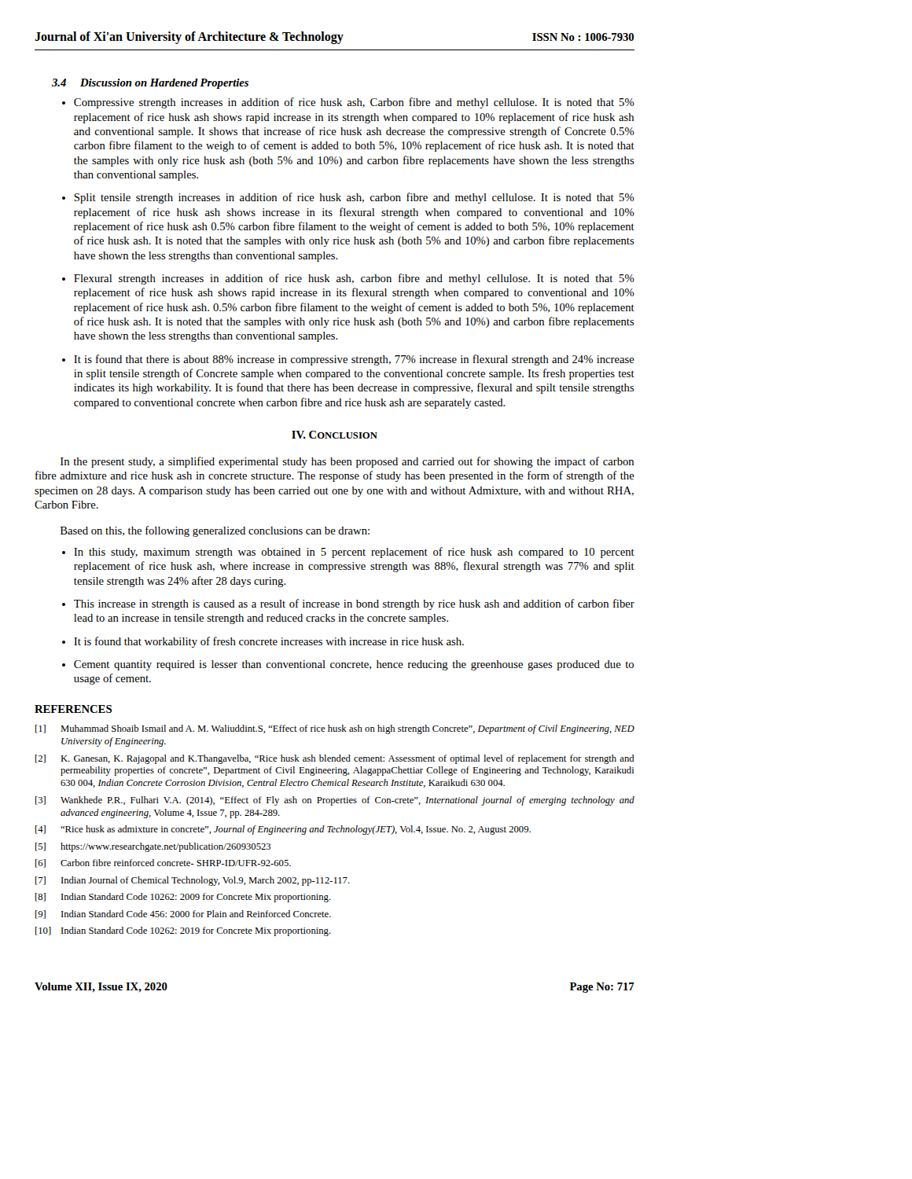Journal of Xi'an University of Architecture & Technology ISSN No : 1006-7930
3.4 Discussion on Hardened Properties
Compressive strength increases in addition of rice husk ash, Carbon fibre and methyl cellulose. It is noted that 5% replacement of rice husk ash shows rapid increase in its strength when compared to 10% replacement of rice husk ash and conventional sample. It shows that increase of rice husk ash decrease the compressive strength of Concrete 0.5% carbon fibre filament to the weigh to of cement is added to both 5%, 10% replacement of rice husk ash. It is noted that the samples with only rice husk ash (both 5% and 10%) and carbon fibre replacements have shown the less strengths than conventional samples.
Split tensile strength increases in addition of rice husk ash, carbon fibre and methyl cellulose. It is noted that 5% replacement of rice husk ash shows increase in its flexural strength when compared to conventional and 10% replacement of rice husk ash 0.5% carbon fibre filament to the weight of cement is added to both 5%, 10% replacement of rice husk ash. It is noted that the samples with only rice husk ash (both 5% and 10%) and carbon fibre replacements have shown the less strengths than conventional samples.
Flexural strength increases in addition of rice husk ash, carbon fibre and methyl cellulose. It is noted that 5% replacement of rice husk ash shows rapid increase in its flexural strength when compared to conventional and 10% replacement of rice husk ash. 0.5% carbon fibre filament to the weight of cement is added to both 5%, 10% replacement of rice husk ash. It is noted that the samples with only rice husk ash (both 5% and 10%) and carbon fibre replacements have shown the less strengths than conventional samples.
It is found that there is about 88% increase in compressive strength, 77% increase in flexural strength and 24% increase in split tensile strength of Concrete sample when compared to the conventional concrete sample. Its fresh properties test indicates its high workability. It is found that there has been decrease in compressive, flexural and spilt tensile strengths compared to conventional concrete when carbon fibre and rice husk ash are separately casted.
IV. CONCLUSION
In the present study, a simplified experimental study has been proposed and carried out for showing the impact of carbon fibre admixture and rice husk ash in concrete structure. The response of study has been presented in the form of strength of the specimen on 28 days. A comparison study has been carried out one by one with and without Admixture, with and without RHA, Carbon Fibre.
Based on this, the following generalized conclusions can be drawn:
In this study, maximum strength was obtained in 5 percent replacement of rice husk ash compared to 10 percent replacement of rice husk ash, where increase in compressive strength was 88%, flexural strength was 77% and split tensile strength was 24% after 28 days curing.
This increase in strength is caused as a result of increase in bond strength by rice husk ash and addition of carbon fiber lead to an increase in tensile strength and reduced cracks in the concrete samples.
It is found that workability of fresh concrete increases with increase in rice husk ash.
Cement quantity required is lesser than conventional concrete, hence reducing the greenhouse gases produced due to usage of cement.
REFERENCES
Muhammad Shoaib Ismail and A. M. Waliuddint.S, “Effect of rice husk ash on high strength Concrete”, Department of Civil Engineering, NED University of Engineering.
K. Ganesan, K. Rajagopal and K.Thangavelba, “Rice husk ash blended cement: Assessment of optimal level of replacement for strength and permeability properties of concrete”, Department of Civil Engineering, AlagappaChettiar College of Engineering and Technology, Karaikudi 630 004, Indian Concrete Corrosion Division, Central Electro Chemical Research Institute, Karaikudi 630 004.
Wankhede P.R., Fulhari V.A. (2014), “Effect of Fly ash on Properties of Con-crete”, International journal of emerging technology and advanced engineering, Volume 4, Issue 7, pp. 284-289.
“Rice husk as admixture in concrete”, Journal of Engineering and Technology(JET), Vol.4, Issue. No. 2, August 2009.
https://www.researchgate.net/publication/260930523
Carbon fibre reinforced concrete- SHRP-ID/UFR-92-605.
Indian Journal of Chemical Technology, Vol.9, March 2002, pp-112-117.
Indian Standard Code 10262: 2009 for Concrete Mix proportioning.
Indian Standard Code 456: 2000 for Plain and Reinforced Concrete.
Indian Standard Code 10262: 2019 for Concrete Mix proportioning.
Volume XII, Issue IX, 2020 Page No: 717